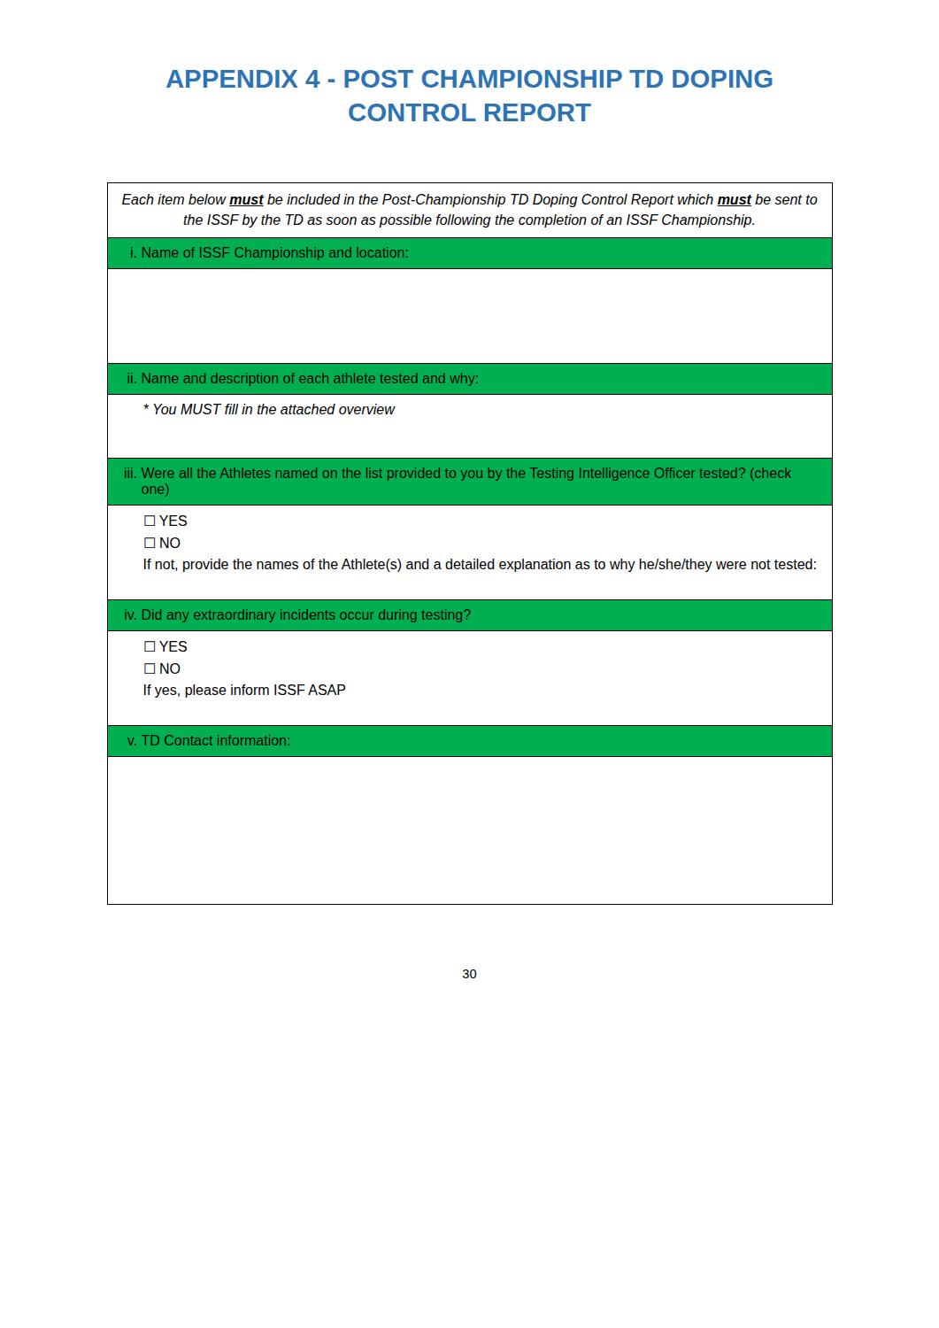APPENDIX 4 - POST CHAMPIONSHIP TD DOPING
CONTROL REPORT
| Each item below must be included in the Post-Championship TD Doping Control Report which must be sent to the ISSF by the TD as soon as possible following the completion of an ISSF Championship. |
| Name of ISSF Championship and location: |
| Name and description of each athlete tested and why: |
| * You MUST fill in the attached overview |
| Were all the Athletes named on the list provided to you by the Testing Intelligence Officer tested? (check one) |
| ☐ YES ☐ NO If not, provide the names of the Athlete(s) and a detailed explanation as to why he/she/they were not tested: |
| Did any extraordinary incidents occur during testing? |
| ☐ YES ☐ NO If yes, please inform ISSF ASAP |
| TD Contact information: |
30